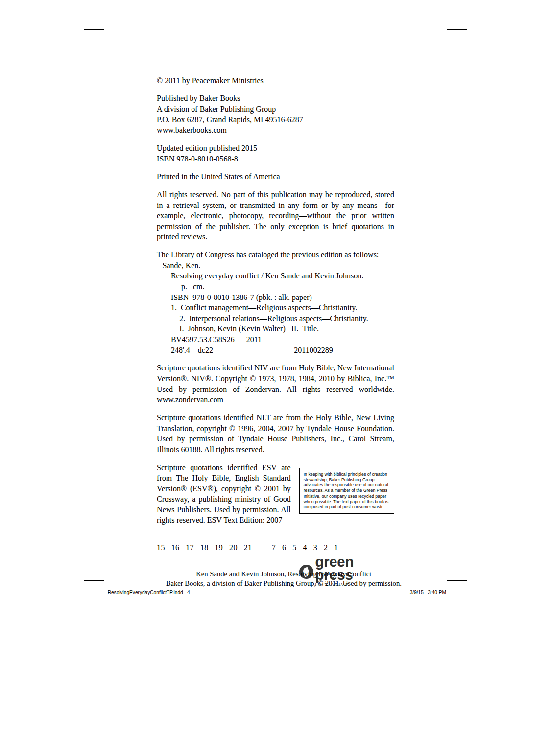© 2011 by Peacemaker Ministries
Published by Baker Books
A division of Baker Publishing Group
P.O. Box 6287, Grand Rapids, MI 49516-6287
www.bakerbooks.com
Updated edition published 2015
ISBN 978-0-8010-0568-8
Printed in the United States of America
All rights reserved. No part of this publication may be reproduced, stored in a retrieval system, or transmitted in any form or by any means—for example, electronic, photocopy, recording—without the prior written permission of the publisher. The only exception is brief quotations in printed reviews.
The Library of Congress has cataloged the previous edition as follows:
Sande, Ken.
Resolving everyday conflict / Ken Sande and Kevin Johnson.
p. cm.
ISBN 978-0-8010-1386-7 (pbk. : alk. paper)
1. Conflict management—Religious aspects—Christianity. 2. Interpersonal relations—Religious aspects—Christianity. I. Johnson, Kevin (Kevin Walter) II. Title.
BV4597.53.C58S26 2011
248'.4—dc222011002289
Scripture quotations identified NIV are from Holy Bible, New International Version®. NIV®. Copyright © 1973, 1978, 1984, 2010 by Biblica, Inc.™ Used by permission of Zondervan. All rights reserved worldwide. www.zondervan.com
Scripture quotations identified NLT are from the Holy Bible, New Living Translation, copyright © 1996, 2004, 2007 by Tyndale House Foundation. Used by permission of Tyndale House Publishers, Inc., Carol Stream, Illinois 60188. All rights reserved.
In keeping with biblical principles of creation stewardship, Baker Publishing Group advocates the responsible use of our natural resources. As a member of the Green Press Initiative, our company uses recycled paper when possible. The text paper of this book is composed in part of post-consumer waste.
Scripture quotations identified ESV are from The Holy Bible, English Standard Version® (ESV®), copyright © 2001 by Crossway, a publishing ministry of Good News Publishers. Used by permission. All rights reserved. ESV Text Edition: 2007
15 16 17 18 19 20 21 7 6 5 4 3 2 1
green press INITIATIVE
Ken Sande and Kevin Johnson, Resolving Everyday Conflict Baker Books, a division of Baker Publishing Group, © 2011. Used by permission.
_ResolvingEverydayConflictTP.indd 4 3/9/15 3:40 PM